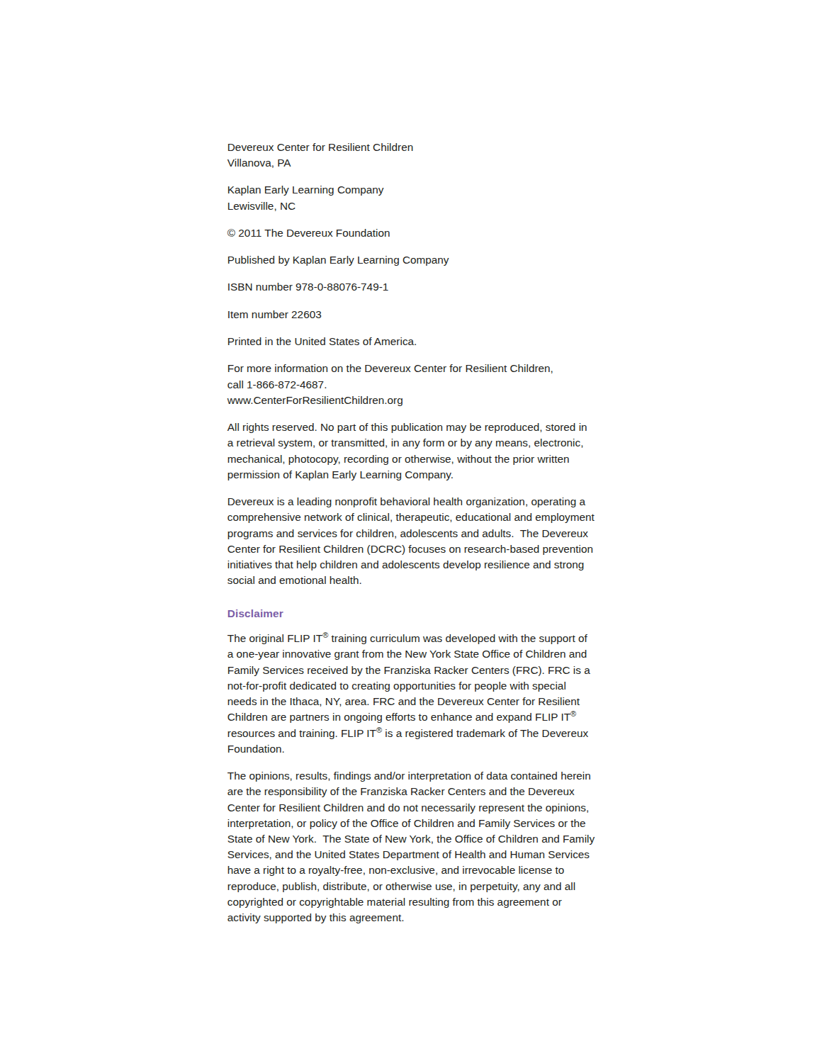Devereux Center for Resilient Children
Villanova, PA
Kaplan Early Learning Company
Lewisville, NC
© 2011 The Devereux Foundation
Published by Kaplan Early Learning Company
ISBN number 978-0-88076-749-1
Item number 22603
Printed in the United States of America.
For more information on the Devereux Center for Resilient Children,
call 1-866-872-4687.
www.CenterForResilientChildren.org
All rights reserved. No part of this publication may be reproduced, stored in a retrieval system, or transmitted, in any form or by any means, electronic, mechanical, photocopy, recording or otherwise, without the prior written permission of Kaplan Early Learning Company.
Devereux is a leading nonprofit behavioral health organization, operating a comprehensive network of clinical, therapeutic, educational and employment programs and services for children, adolescents and adults. The Devereux Center for Resilient Children (DCRC) focuses on research-based prevention initiatives that help children and adolescents develop resilience and strong social and emotional health.
Disclaimer
The original FLIP IT® training curriculum was developed with the support of a one-year innovative grant from the New York State Office of Children and Family Services received by the Franziska Racker Centers (FRC). FRC is a not-for-profit dedicated to creating opportunities for people with special needs in the Ithaca, NY, area. FRC and the Devereux Center for Resilient Children are partners in ongoing efforts to enhance and expand FLIP IT® resources and training. FLIP IT® is a registered trademark of The Devereux Foundation.
The opinions, results, findings and/or interpretation of data contained herein are the responsibility of the Franziska Racker Centers and the Devereux Center for Resilient Children and do not necessarily represent the opinions, interpretation, or policy of the Office of Children and Family Services or the State of New York. The State of New York, the Office of Children and Family Services, and the United States Department of Health and Human Services have a right to a royalty-free, non-exclusive, and irrevocable license to reproduce, publish, distribute, or otherwise use, in perpetuity, any and all copyrighted or copyrightable material resulting from this agreement or activity supported by this agreement.